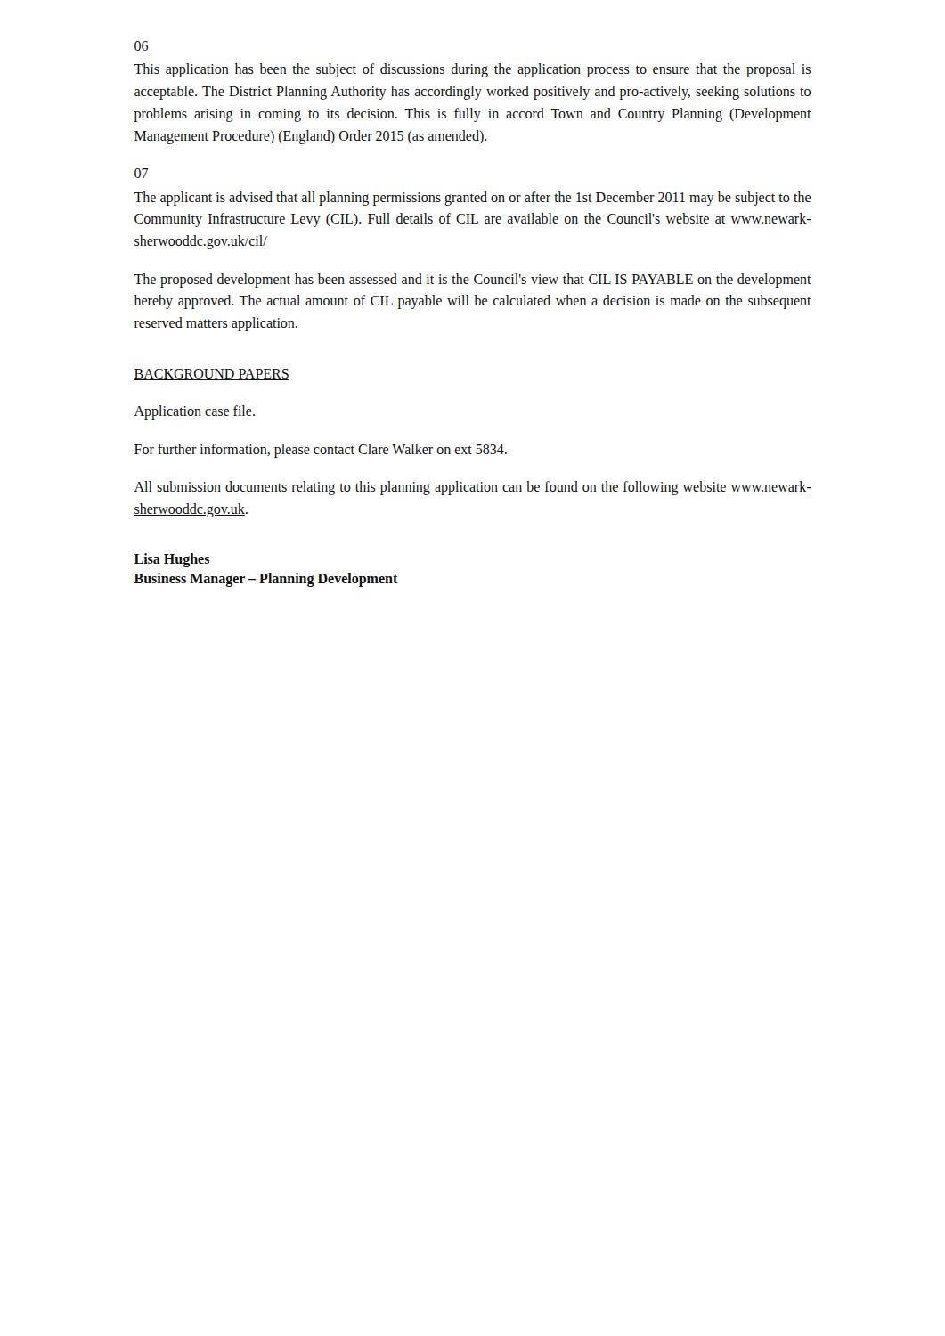06
This application has been the subject of discussions during the application process to ensure that the proposal is acceptable. The District Planning Authority has accordingly worked positively and pro-actively, seeking solutions to problems arising in coming to its decision. This is fully in accord Town and Country Planning (Development Management Procedure) (England) Order 2015 (as amended).
07
The applicant is advised that all planning permissions granted on or after the 1st December 2011 may be subject to the Community Infrastructure Levy (CIL). Full details of CIL are available on the Council's website at www.newark-sherwooddc.gov.uk/cil/
The proposed development has been assessed and it is the Council's view that CIL IS PAYABLE on the development hereby approved. The actual amount of CIL payable will be calculated when a decision is made on the subsequent reserved matters application.
BACKGROUND PAPERS
Application case file.
For further information, please contact Clare Walker on ext 5834.
All submission documents relating to this planning application can be found on the following website www.newark-sherwooddc.gov.uk.
Lisa Hughes
Business Manager – Planning Development